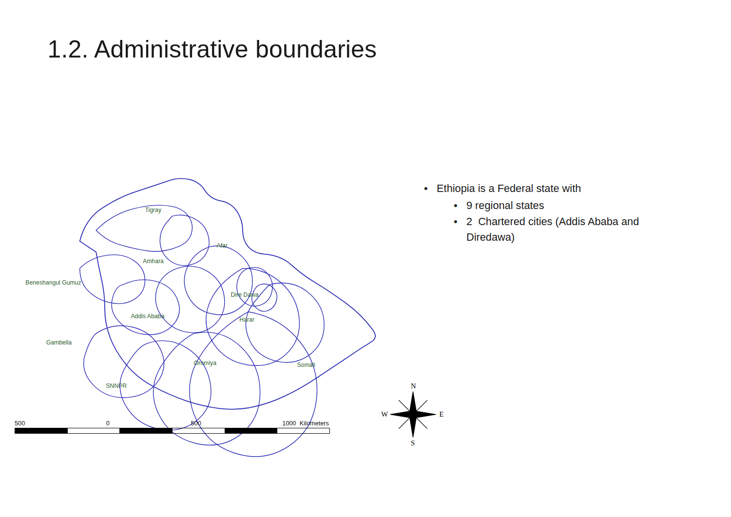1.2. Administrative boundaries
Tigray Afar Amhara Beneshangul Gumuz Dire Dawa Addis Ababa Harar Gambella Oromiya Somali SNNPR
Ethiopia is a Federal state with
9 regional states
2 Chartered cities (Addis Ababa and Diredawa)
50005001000 Kilometers
N S W E